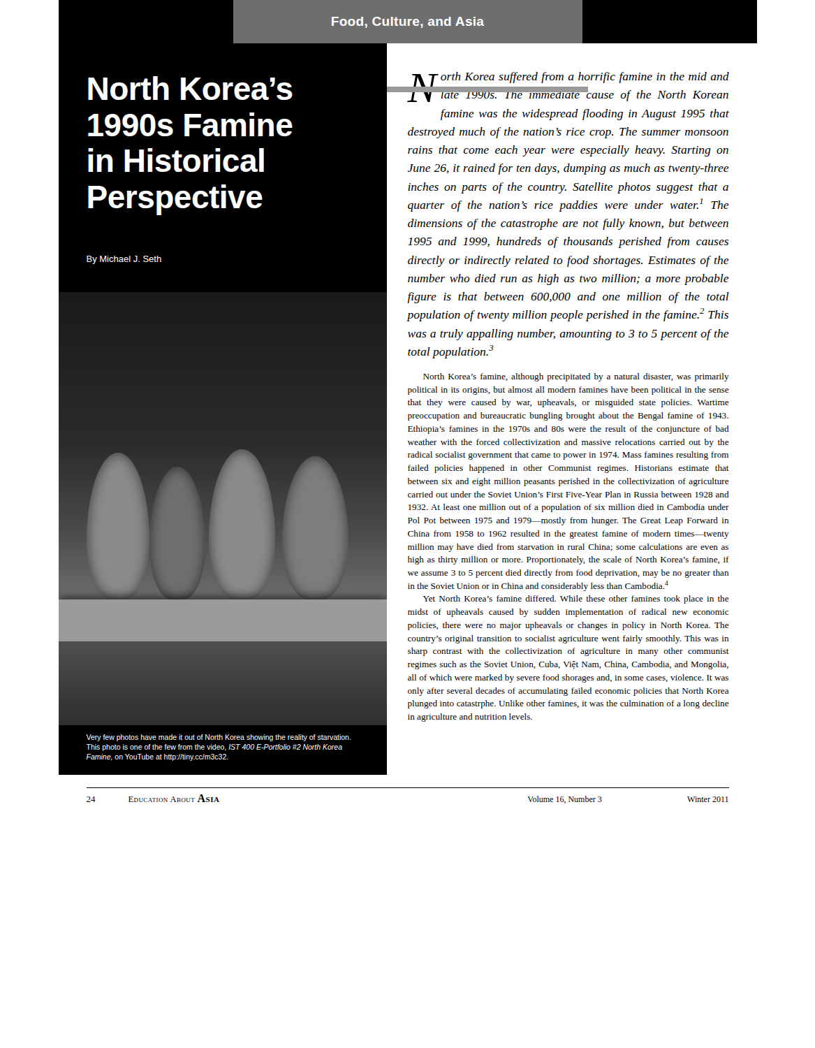Food, Culture, and Asia
North Korea’s
1990s Famine
in Historical
Perspective
By Michael J. Seth
Very few photos have made it out of North Korea showing the reality of starvation. This photo is one of the few from the video, IST 400 E-Portfolio #2 North Korea Famine, on YouTube at http://tiny.cc/m3c32.
North Korea suffered from a horrific famine in the mid and late 1990s. The immediate cause of the North Korean famine was the widespread flooding in August 1995 that destroyed much of the nation’s rice crop. The summer monsoon rains that come each year were especially heavy. Starting on June 26, it rained for ten days, dumping as much as twenty-three inches on parts of the country. Satellite photos suggest that a quarter of the nation’s rice paddies were under water.1 The dimensions of the catastrophe are not fully known, but between 1995 and 1999, hundreds of thousands perished from causes directly or indirectly related to food shortages. Estimates of the number who died run as high as two million; a more probable figure is that between 600,000 and one million of the total population of twenty million people perished in the famine.2 This was a truly appalling number, amounting to 3 to 5 percent of the total population.3
North Korea’s famine, although precipitated by a natural disaster, was primarily political in its origins, but almost all modern famines have been political in the sense that they were caused by war, upheavals, or misguided state policies. Wartime preoccupation and bureaucratic bungling brought about the Bengal famine of 1943. Ethiopia’s famines in the 1970s and 80s were the result of the conjuncture of bad weather with the forced collectivization and massive relocations carried out by the radical socialist government that came to power in 1974. Mass famines resulting from failed policies happened in other Communist regimes. Historians estimate that between six and eight million peasants perished in the collectivization of agriculture carried out under the Soviet Union’s First Five-Year Plan in Russia between 1928 and 1932. At least one million out of a population of six million died in Cambodia under Pol Pot between 1975 and 1979—mostly from hunger. The Great Leap Forward in China from 1958 to 1962 resulted in the greatest famine of modern times—twenty million may have died from starvation in rural China; some calculations are even as high as thirty million or more. Proportionately, the scale of North Korea’s famine, if we assume 3 to 5 percent died directly from food deprivation, may be no greater than in the Soviet Union or in China and considerably less than Cambodia.4
Yet North Korea’s famine differed. While these other famines took place in the midst of upheavals caused by sudden implementation of radical new economic policies, there were no major upheavals or changes in policy in North Korea. The country’s original transition to socialist agriculture went fairly smoothly. This was in sharp contrast with the collectivization of agriculture in many other communist regimes such as the Soviet Union, Cuba, Việt Nam, China, Cambodia, and Mongolia, all of which were marked by severe food shorages and, in some cases, violence. It was only after several decades of accumulating failed economic policies that North Korea plunged into catastrphe. Unlike other famines, it was the culmination of a long decline in agriculture and nutrition levels.
24
Education About Asia
Volume 16, Number 3
Winter 2011